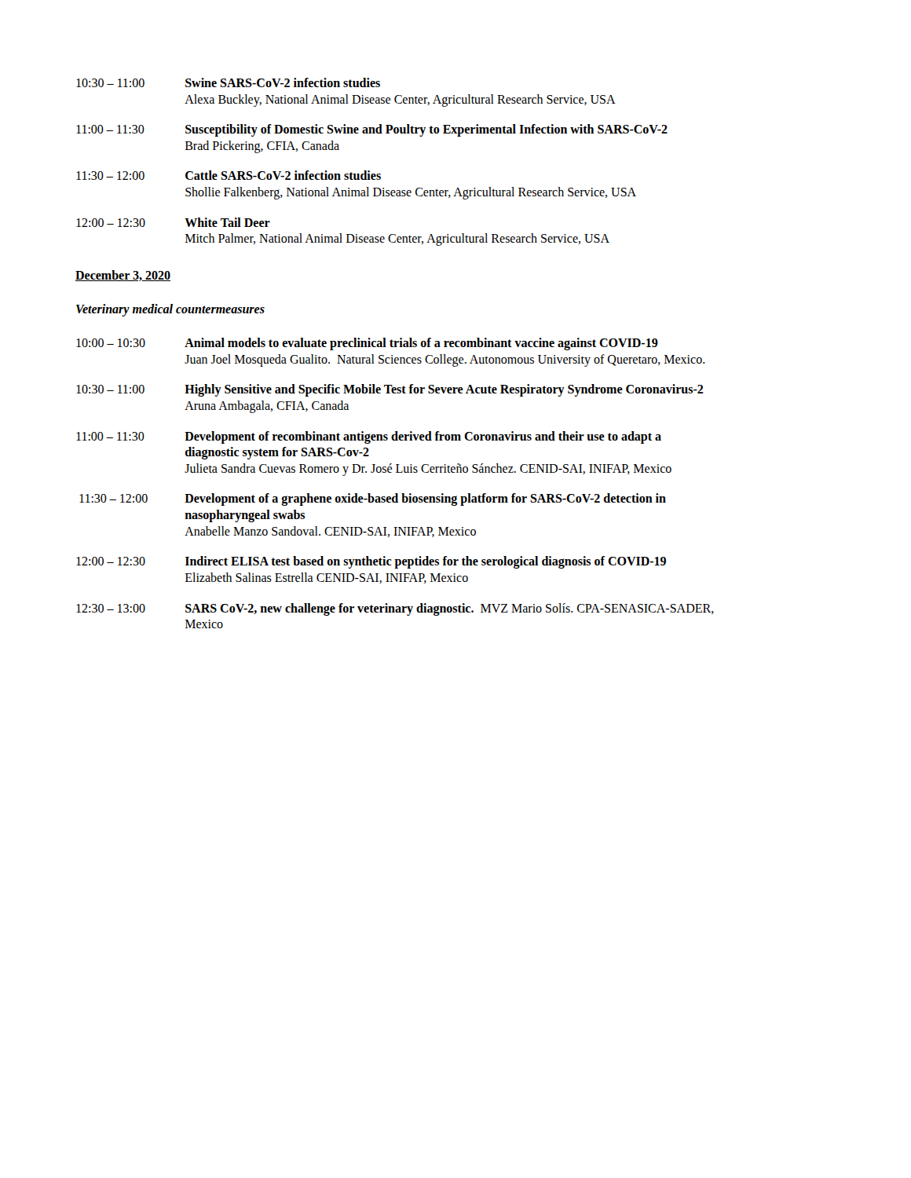10:30 – 11:00
Swine SARS-CoV-2 infection studies
Alexa Buckley, National Animal Disease Center, Agricultural Research Service, USA
11:00 – 11:30
Susceptibility of Domestic Swine and Poultry to Experimental Infection with SARS-CoV-2
Brad Pickering, CFIA, Canada
11:30 – 12:00
Cattle SARS-CoV-2 infection studies
Shollie Falkenberg, National Animal Disease Center, Agricultural Research Service, USA
12:00 – 12:30
White Tail Deer
Mitch Palmer, National Animal Disease Center, Agricultural Research Service, USA
December 3, 2020
Veterinary medical countermeasures
10:00 – 10:30
Animal models to evaluate preclinical trials of a recombinant vaccine against COVID-19
Juan Joel Mosqueda Gualito. Natural Sciences College. Autonomous University of Queretaro, Mexico.
10:30 – 11:00
Highly Sensitive and Specific Mobile Test for Severe Acute Respiratory Syndrome Coronavirus-2
Aruna Ambagala, CFIA, Canada
11:00 – 11:30
Development of recombinant antigens derived from Coronavirus and their use to adapt a diagnostic system for SARS-Cov-2
Julieta Sandra Cuevas Romero y Dr. José Luis Cerriteño Sánchez. CENID-SAI, INIFAP, Mexico
11:30 – 12:00
Development of a graphene oxide-based biosensing platform for SARS-CoV-2 detection in nasopharyngeal swabs
Anabelle Manzo Sandoval. CENID-SAI, INIFAP, Mexico
12:00 – 12:30
Indirect ELISA test based on synthetic peptides for the serological diagnosis of COVID-19
Elizabeth Salinas Estrella CENID-SAI, INIFAP, Mexico
12:30 – 13:00
SARS CoV-2, new challenge for veterinary diagnostic. MVZ Mario Solís. CPA-SENASICA-SADER, Mexico